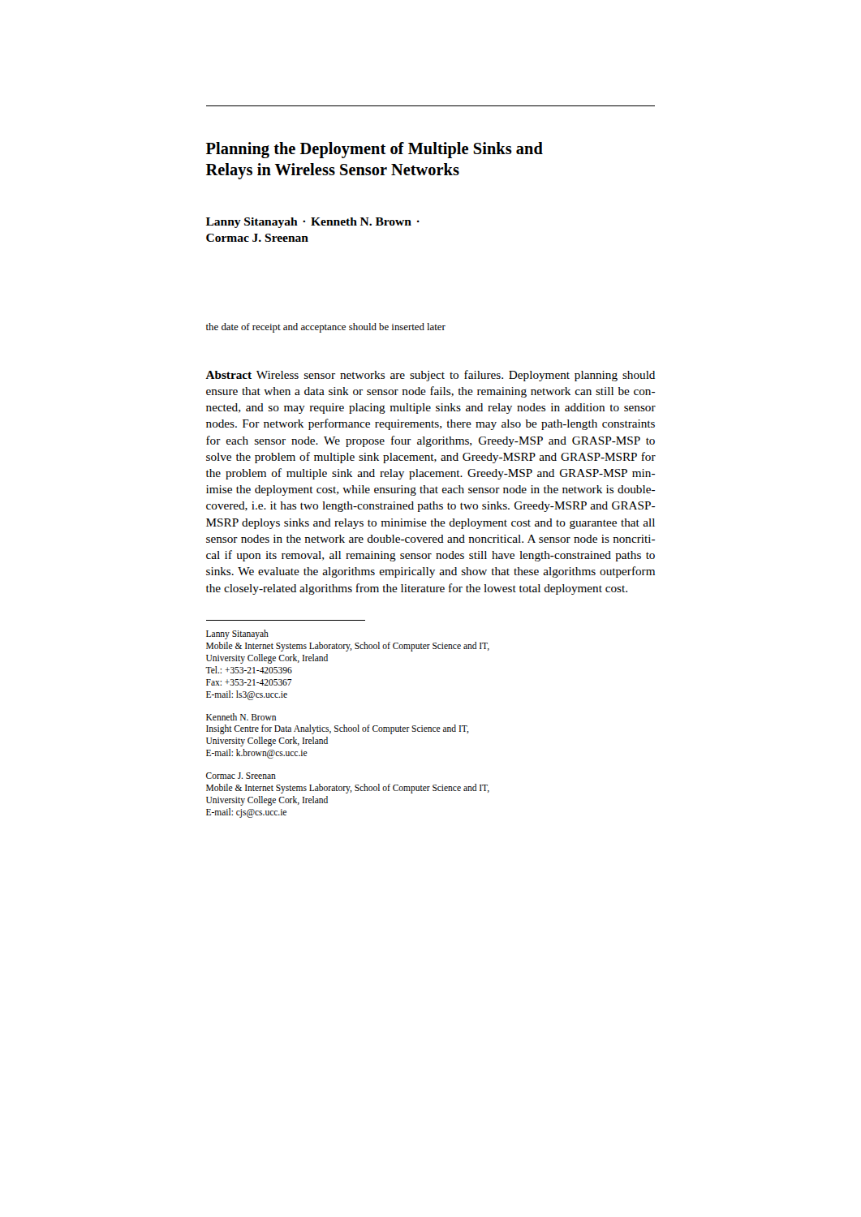Planning the Deployment of Multiple Sinks and
Relays in Wireless Sensor Networks
Lanny Sitanayah · Kenneth N. Brown ·
Cormac J. Sreenan
the date of receipt and acceptance should be inserted later
Abstract Wireless sensor networks are subject to failures. Deployment planning should ensure that when a data sink or sensor node fails, the remaining network can still be connected, and so may require placing multiple sinks and relay nodes in addition to sensor nodes. For network performance requirements, there may also be path-length constraints for each sensor node. We propose four algorithms, Greedy-MSP and GRASP-MSP to solve the problem of multiple sink placement, and Greedy-MSRP and GRASP-MSRP for the problem of multiple sink and relay placement. Greedy-MSP and GRASP-MSP minimise the deployment cost, while ensuring that each sensor node in the network is double-covered, i.e. it has two length-constrained paths to two sinks. Greedy-MSRP and GRASP-MSRP deploys sinks and relays to minimise the deployment cost and to guarantee that all sensor nodes in the network are double-covered and noncritical. A sensor node is noncritical if upon its removal, all remaining sensor nodes still have length-constrained paths to sinks. We evaluate the algorithms empirically and show that these algorithms outperform the closely-related algorithms from the literature for the lowest total deployment cost.
Lanny Sitanayah Mobile & Internet Systems Laboratory, School of Computer Science and IT,
University College Cork, Ireland
Tel.: +353-21-4205396
Fax: +353-21-4205367
E-mail: ls3@cs.ucc.ie
Kenneth N. Brown Insight Centre for Data Analytics, School of Computer Science and IT,
University College Cork, Ireland
E-mail: k.brown@cs.ucc.ie
Cormac J. Sreenan Mobile & Internet Systems Laboratory, School of Computer Science and IT,
University College Cork, Ireland
E-mail: cjs@cs.ucc.ie